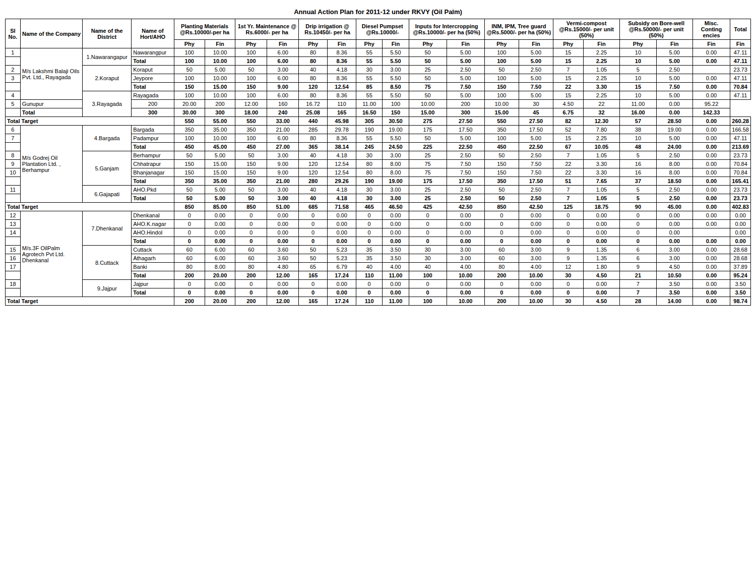Annual Action Plan for 2011-12 under RKVY (Oil Palm)
| Sl No. | Name of the Company | Name of the District | Name of Hort/AHO | Planting Materials @Rs.10000/-per ha | 1st Yr. Maintenance @ Rs.6000/- per ha | Drip irrigation @ Rs.10450/- per ha | Diesel Pumpset @Rs.10000/- | Inputs for Intercropping @Rs.10000/- per ha (50%) | INM, IPM, Tree guard @Rs.5000/- per ha (50%) | Vermi-compost @Rs.15000/- per unit (50%) | Subsidy on Bore-well @Rs.50000/- per unit (50%) | Misc. Conting encies | Total |
| --- | --- | --- | --- | --- | --- | --- | --- | --- | --- | --- | --- | --- | --- |
| Phy | Fin | Phy | Fin | Phy | Fin | Phy | Fin | Phy | Fin | Phy | Fin | Phy | Fin | Phy | Fin | Fin | Fin |
| 1 | M/s Lakshmi Balaji Oils Pvt. Ltd., Rayagada | 1.Nawarangapur | Nawarangpur | 100 | 10.00 | 100 | 6.00 | 80 | 8.36 | 55 | 5.50 | 50 | 5.00 | 100 | 5.00 | 15 | 2.25 | 10 | 5.00 | 0.00 | 47.11 |
| | Total | 100 | 10.00 | 100 | 6.00 | 80 | 8.36 | 55 | 5.50 | 50 | 5.00 | 100 | 5.00 | 15 | 2.25 | 10 | 5.00 | 0.00 | 47.11 |
| 2 | 2.Koraput | Koraput | 50 | 5.00 | 50 | 3.00 | 40 | 4.18 | 30 | 3.00 | 25 | 2.50 | 50 | 2.50 | 7 | 1.05 | 5 | 2.50 | | 23.73 |
| 3 | Jeypore | 100 | 10.00 | 100 | 6.00 | 80 | 8.36 | 55 | 5.50 | 50 | 5.00 | 100 | 5.00 | 15 | 2.25 | 10 | 5.00 | 0.00 | 47.11 |
| | Total | 150 | 15.00 | 150 | 9.00 | 120 | 12.54 | 85 | 8.50 | 75 | 7.50 | 150 | 7.50 | 22 | 3.30 | 15 | 7.50 | 0.00 | 70.84 |
| 4 | 3.Rayagada | Rayagada | 100 | 10.00 | 100 | 6.00 | 80 | 8.36 | 55 | 5.50 | 50 | 5.00 | 100 | 5.00 | 15 | 2.25 | 10 | 5.00 | 0.00 | 47.11 |
| 5 | Gunupur | 200 | 20.00 | 200 | 12.00 | 160 | 16.72 | 110 | 11.00 | 100 | 10.00 | 200 | 10.00 | 30 | 4.50 | 22 | 11.00 | 0.00 | 95.22 |
| | Total | 300 | 30.00 | 300 | 18.00 | 240 | 25.08 | 165 | 16.50 | 150 | 15.00 | 300 | 15.00 | 45 | 6.75 | 32 | 16.00 | 0.00 | 142.33 |
| Total Target | 550 | 55.00 | 550 | 33.00 | 440 | 45.98 | 305 | 30.50 | 275 | 27.50 | 550 | 27.50 | 82 | 12.30 | 57 | 28.50 | 0.00 | 260.28 |
| 6 | M/s Godrej Oil Plantation Ltd. , Berhampur | 4.Bargada | Bargada | 350 | 35.00 | 350 | 21.00 | 285 | 29.78 | 190 | 19.00 | 175 | 17.50 | 350 | 17.50 | 52 | 7.80 | 38 | 19.00 | 0.00 | 166.58 |
| 7 | Padampur | 100 | 10.00 | 100 | 6.00 | 80 | 8.36 | 55 | 5.50 | 50 | 5.00 | 100 | 5.00 | 15 | 2.25 | 10 | 5.00 | 0.00 | 47.11 |
| | Total | 450 | 45.00 | 450 | 27.00 | 365 | 38.14 | 245 | 24.50 | 225 | 22.50 | 450 | 22.50 | 67 | 10.05 | 48 | 24.00 | 0.00 | 213.69 |
| 8 | 5.Ganjam | Berhampur | 50 | 5.00 | 50 | 3.00 | 40 | 4.18 | 30 | 3.00 | 25 | 2.50 | 50 | 2.50 | 7 | 1.05 | 5 | 2.50 | 0.00 | 23.73 |
| 9 | Chhatrapur | 150 | 15.00 | 150 | 9.00 | 120 | 12.54 | 80 | 8.00 | 75 | 7.50 | 150 | 7.50 | 22 | 3.30 | 16 | 8.00 | 0.00 | 70.84 |
| 10 | Bhanjanagar | 150 | 15.00 | 150 | 9.00 | 120 | 12.54 | 80 | 8.00 | 75 | 7.50 | 150 | 7.50 | 22 | 3.30 | 16 | 8.00 | 0.00 | 70.84 |
| | Total | 350 | 35.00 | 350 | 21.00 | 280 | 29.26 | 190 | 19.00 | 175 | 17.50 | 350 | 17.50 | 51 | 7.65 | 37 | 18.50 | 0.00 | 165.41 |
| 11 | 6.Gajapati | AHO.Pkd | 50 | 5.00 | 50 | 3.00 | 40 | 4.18 | 30 | 3.00 | 25 | 2.50 | 50 | 2.50 | 7 | 1.05 | 5 | 2.50 | 0.00 | 23.73 |
| | Total | 50 | 5.00 | 50 | 3.00 | 40 | 4.18 | 30 | 3.00 | 25 | 2.50 | 50 | 2.50 | 7 | 1.05 | 5 | 2.50 | 0.00 | 23.73 |
| Total Target | 850 | 85.00 | 850 | 51.00 | 685 | 71.58 | 465 | 46.50 | 425 | 42.50 | 850 | 42.50 | 125 | 18.75 | 90 | 45.00 | 0.00 | 402.83 |
| 12 | M/s.3F OilPalm Agrotech Pvt Ltd. Dhenkanal | 7.Dhenkanal | Dhenkanal | 0 | 0.00 | 0 | 0.00 | 0 | 0.00 | 0 | 0.00 | 0 | 0.00 | 0 | 0.00 | 0 | 0.00 | 0 | 0.00 | 0.00 | 0.00 |
| 13 | AHO.K.nagar | 0 | 0.00 | 0 | 0.00 | 0 | 0.00 | 0 | 0.00 | 0 | 0.00 | 0 | 0.00 | 0 | 0.00 | 0 | 0.00 | 0.00 | 0.00 |
| 14 | AHO.Hindol | 0 | 0.00 | 0 | 0.00 | 0 | 0.00 | 0 | 0.00 | 0 | 0.00 | 0 | 0.00 | 0 | 0.00 | 0 | 0.00 | | 0.00 |
| | Total | 0 | 0.00 | 0 | 0.00 | 0 | 0.00 | 0 | 0.00 | 0 | 0.00 | 0 | 0.00 | 0 | 0.00 | 0 | 0.00 | 0.00 | 0.00 |
| 15 | 8.Cuttack | Cuttack | 60 | 6.00 | 60 | 3.60 | 50 | 5.23 | 35 | 3.50 | 30 | 3.00 | 60 | 3.00 | 9 | 1.35 | 6 | 3.00 | 0.00 | 28.68 |
| 16 | Athagarh | 60 | 6.00 | 60 | 3.60 | 50 | 5.23 | 35 | 3.50 | 30 | 3.00 | 60 | 3.00 | 9 | 1.35 | 6 | 3.00 | 0.00 | 28.68 |
| 17 | Banki | 80 | 8.00 | 80 | 4.80 | 65 | 6.79 | 40 | 4.00 | 40 | 4.00 | 80 | 4.00 | 12 | 1.80 | 9 | 4.50 | 0.00 | 37.89 |
| | Total | 200 | 20.00 | 200 | 12.00 | 165 | 17.24 | 110 | 11.00 | 100 | 10.00 | 200 | 10.00 | 30 | 4.50 | 21 | 10.50 | 0.00 | 95.24 |
| 18 | 9.Jajpur | Jajpur | 0 | 0.00 | 0 | 0.00 | 0 | 0.00 | 0 | 0.00 | 0 | 0.00 | 0 | 0.00 | 0 | 0.00 | 7 | 3.50 | 0.00 | 3.50 |
| | Total | 0 | 0.00 | 0 | 0.00 | 0 | 0.00 | 0 | 0.00 | 0 | 0.00 | 0 | 0.00 | 0 | 0.00 | 7 | 3.50 | 0.00 | 3.50 |
| Total Target | 200 | 20.00 | 200 | 12.00 | 165 | 17.24 | 110 | 11.00 | 100 | 10.00 | 200 | 10.00 | 30 | 4.50 | 28 | 14.00 | 0.00 | 98.74 |